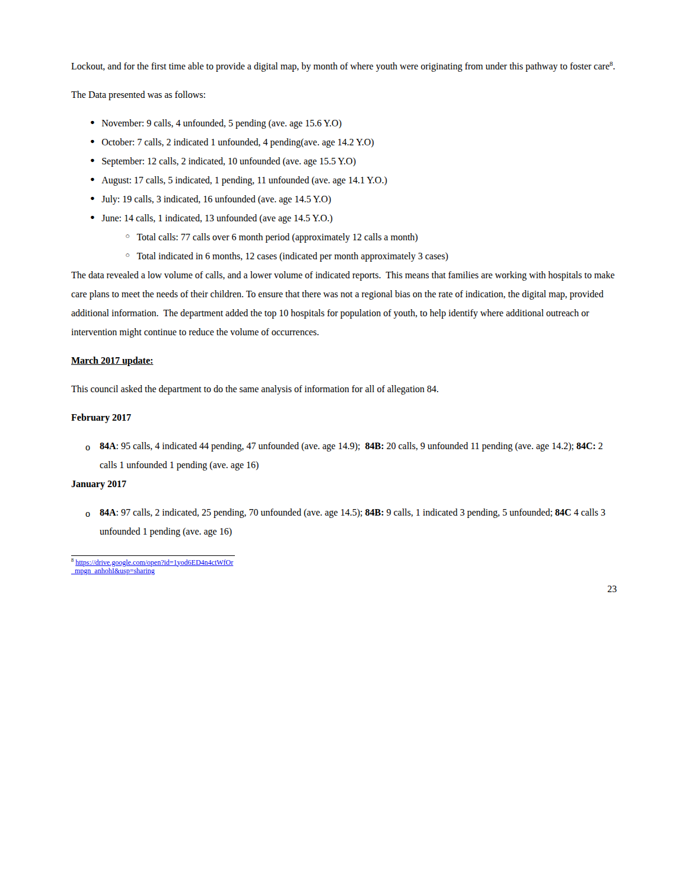Lockout, and for the first time able to provide a digital map, by month of where youth were originating from under this pathway to foster care8.
The Data presented was as follows:
November: 9 calls, 4 unfounded, 5 pending (ave. age 15.6 Y.O)
October: 7 calls, 2 indicated 1 unfounded, 4 pending(ave. age 14.2 Y.O)
September: 12 calls, 2 indicated, 10 unfounded (ave. age 15.5 Y.O)
August: 17 calls, 5 indicated, 1 pending, 11 unfounded (ave. age 14.1 Y.O.)
July: 19 calls, 3 indicated, 16 unfounded (ave. age 14.5 Y.O)
June: 14 calls, 1 indicated, 13 unfounded (ave age 14.5 Y.O.)
Total calls: 77 calls over 6 month period (approximately 12 calls a month)
Total indicated in 6 months, 12 cases (indicated per month approximately 3 cases)
The data revealed a low volume of calls, and a lower volume of indicated reports. This means that families are working with hospitals to make care plans to meet the needs of their children. To ensure that there was not a regional bias on the rate of indication, the digital map, provided additional information. The department added the top 10 hospitals for population of youth, to help identify where additional outreach or intervention might continue to reduce the volume of occurrences.
March 2017 update:
This council asked the department to do the same analysis of information for all of allegation 84.
February 2017
84A: 95 calls, 4 indicated 44 pending, 47 unfounded (ave. age 14.9); 84B: 20 calls, 9 unfounded 11 pending (ave. age 14.2); 84C: 2 calls 1 unfounded 1 pending (ave. age 16)
January 2017
84A: 97 calls, 2 indicated, 25 pending, 70 unfounded (ave. age 14.5); 84B: 9 calls, 1 indicated 3 pending, 5 unfounded; 84C 4 calls 3 unfounded 1 pending (ave. age 16)
8 https://drive.google.com/open?id=1yod6ED4n4ctWfOr_mpgn_anhohI&usp=sharing
23